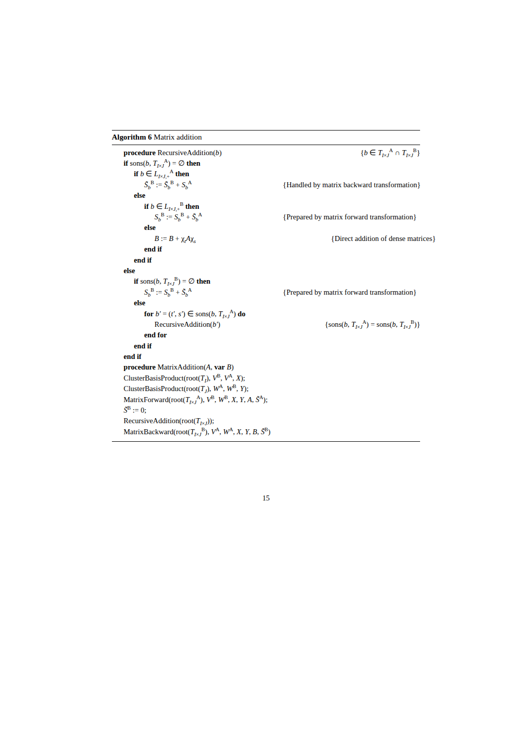Algorithm 6 Matrix addition
procedure RecursiveAddition(b){b ∈ TI×JA ∩ TI×JB} if sons(b, TI×JA) = ∅ then if b ∈ LI×J,+A then S̃bB := S̃bB + SbA{Handled by matrix backward transformation} else if b ∈ LI×J,+B then SbB := SbB + S̃bA{Prepared by matrix forward transformation} else B := B + χtAχs{Direct addition of dense matrices} end if end if else if sons(b, TI×JB) = ∅ then SbB := SbB + S̃bA{Prepared by matrix forward transformation} else for b′ = (t′, s′) ∈ sons(b, TI×JA) do RecursiveAddition(b′){sons(b, TI×JA) = sons(b, TI×JB)} end for end if end if procedure MatrixAddition(A, var B) ClusterBasisProduct(root(TI), VB, VA, X); ClusterBasisProduct(root(TJ), WA, WB, Y); MatrixForward(root(TI×JA), VB, WB, X, Y, A, S̃A); S̃B := 0; RecursiveAddition(root(TI×J)); MatrixBackward(root(TI×JB), VA, WA, X, Y, B, S̃B)
15